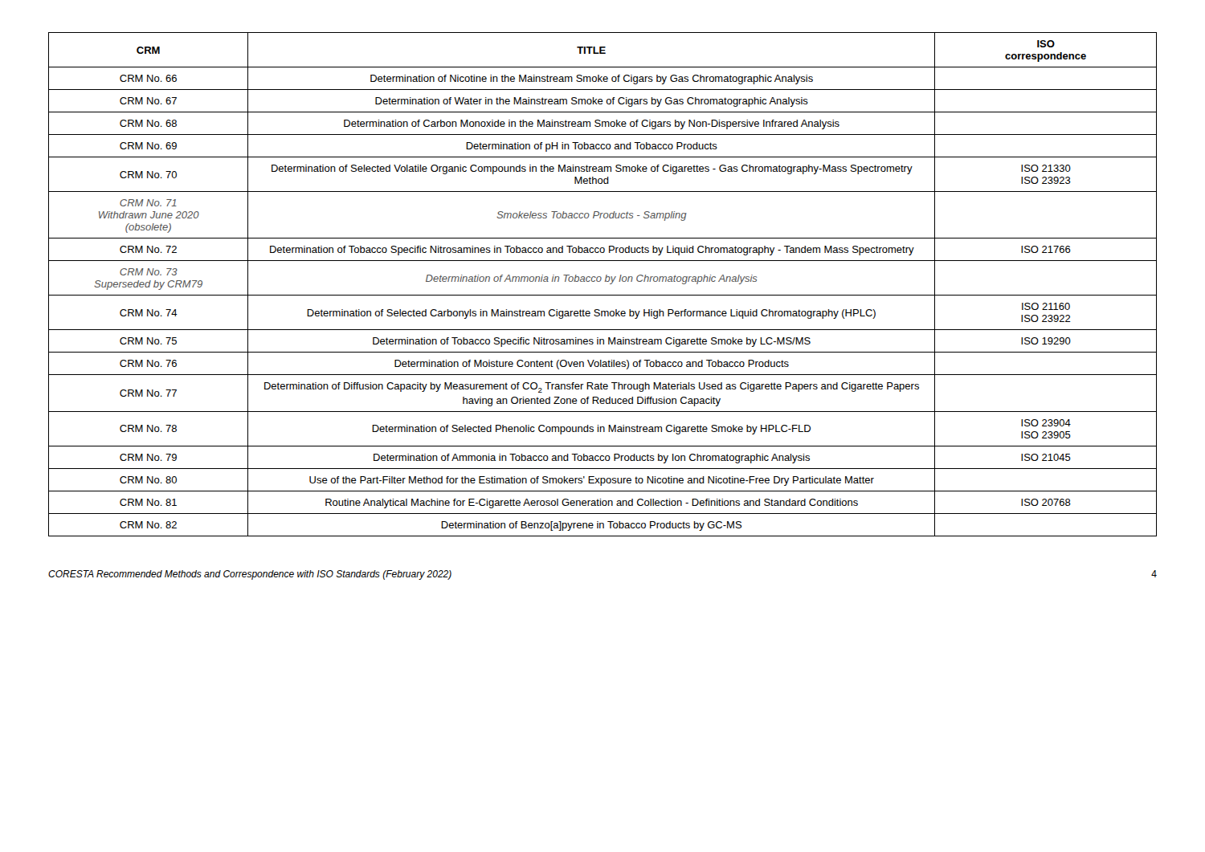| CRM | TITLE | ISO correspondence |
| --- | --- | --- |
| CRM No. 66 | Determination of Nicotine in the Mainstream Smoke of Cigars by Gas Chromatographic Analysis | |
| CRM No. 67 | Determination of Water in the Mainstream Smoke of Cigars by Gas Chromatographic Analysis | |
| CRM No. 68 | Determination of Carbon Monoxide in the Mainstream Smoke of Cigars by Non-Dispersive Infrared Analysis | |
| CRM No. 69 | Determination of pH in Tobacco and Tobacco Products | |
| CRM No. 70 | Determination of Selected Volatile Organic Compounds in the Mainstream Smoke of Cigarettes - Gas Chromatography-Mass Spectrometry Method | ISO 21330 ISO 23923 |
| CRM No. 71 Withdrawn June 2020 (obsolete) | Smokeless Tobacco Products - Sampling | |
| CRM No. 72 | Determination of Tobacco Specific Nitrosamines in Tobacco and Tobacco Products by Liquid Chromatography - Tandem Mass Spectrometry | ISO 21766 |
| CRM No. 73 Superseded by CRM79 | Determination of Ammonia in Tobacco by Ion Chromatographic Analysis | |
| CRM No. 74 | Determination of Selected Carbonyls in Mainstream Cigarette Smoke by High Performance Liquid Chromatography (HPLC) | ISO 21160 ISO 23922 |
| CRM No. 75 | Determination of Tobacco Specific Nitrosamines in Mainstream Cigarette Smoke by LC-MS/MS | ISO 19290 |
| CRM No. 76 | Determination of Moisture Content (Oven Volatiles) of Tobacco and Tobacco Products | |
| CRM No. 77 | Determination of Diffusion Capacity by Measurement of CO 2 Transfer Rate Through Materials Used as Cigarette Papers and Cigarette Papers having an Oriented Zone of Reduced Diffusion Capacity | |
| CRM No. 78 | Determination of Selected Phenolic Compounds in Mainstream Cigarette Smoke by HPLC-FLD | ISO 23904 ISO 23905 |
| CRM No. 79 | Determination of Ammonia in Tobacco and Tobacco Products by Ion Chromatographic Analysis | ISO 21045 |
| CRM No. 80 | Use of the Part-Filter Method for the Estimation of Smokers' Exposure to Nicotine and Nicotine-Free Dry Particulate Matter | |
| CRM No. 81 | Routine Analytical Machine for E-Cigarette Aerosol Generation and Collection - Definitions and Standard Conditions | ISO 20768 |
| CRM No. 82 | Determination of Benzo[a]pyrene in Tobacco Products by GC-MS | |
CORESTA Recommended Methods and Correspondence with ISO Standards (February 2022) 4